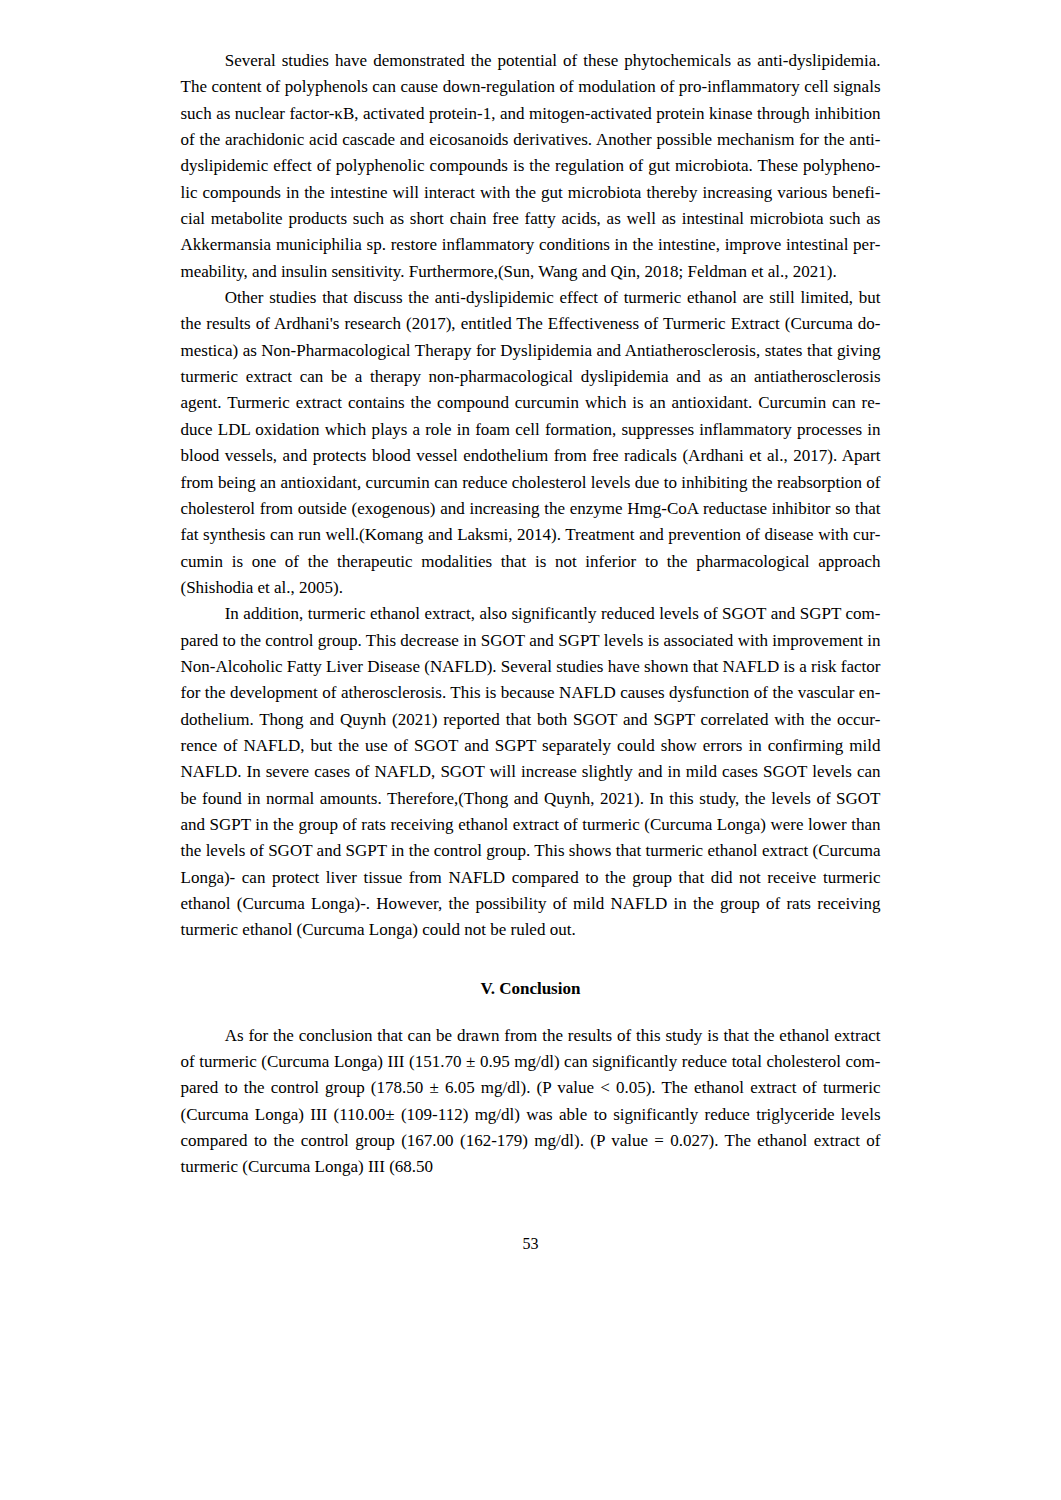Several studies have demonstrated the potential of these phytochemicals as anti-dyslipidemia. The content of polyphenols can cause down-regulation of modulation of pro-inflammatory cell signals such as nuclear factor-κB, activated protein-1, and mitogen-activated protein kinase through inhibition of the arachidonic acid cascade and eicosanoids derivatives. Another possible mechanism for the anti-dyslipidemic effect of polyphenolic compounds is the regulation of gut microbiota. These polyphenolic compounds in the intestine will interact with the gut microbiota thereby increasing various beneficial metabolite products such as short chain free fatty acids, as well as intestinal microbiota such as Akkermansia municiphilia sp. restore inflammatory conditions in the intestine, improve intestinal permeability, and insulin sensitivity. Furthermore,(Sun, Wang and Qin, 2018; Feldman et al., 2021).
Other studies that discuss the anti-dyslipidemic effect of turmeric ethanol are still limited, but the results of Ardhani's research (2017), entitled The Effectiveness of Turmeric Extract (Curcuma domestica) as Non-Pharmacological Therapy for Dyslipidemia and Antiatherosclerosis, states that giving turmeric extract can be a therapy non-pharmacological dyslipidemia and as an antiatherosclerosis agent. Turmeric extract contains the compound curcumin which is an antioxidant. Curcumin can reduce LDL oxidation which plays a role in foam cell formation, suppresses inflammatory processes in blood vessels, and protects blood vessel endothelium from free radicals (Ardhani et al., 2017). Apart from being an antioxidant, curcumin can reduce cholesterol levels due to inhibiting the reabsorption of cholesterol from outside (exogenous) and increasing the enzyme Hmg-CoA reductase inhibitor so that fat synthesis can run well.(Komang and Laksmi, 2014). Treatment and prevention of disease with curcumin is one of the therapeutic modalities that is not inferior to the pharmacological approach (Shishodia et al., 2005).
In addition, turmeric ethanol extract, also significantly reduced levels of SGOT and SGPT compared to the control group. This decrease in SGOT and SGPT levels is associated with improvement in Non-Alcoholic Fatty Liver Disease (NAFLD). Several studies have shown that NAFLD is a risk factor for the development of atherosclerosis. This is because NAFLD causes dysfunction of the vascular endothelium. Thong and Quynh (2021) reported that both SGOT and SGPT correlated with the occurrence of NAFLD, but the use of SGOT and SGPT separately could show errors in confirming mild NAFLD. In severe cases of NAFLD, SGOT will increase slightly and in mild cases SGOT levels can be found in normal amounts. Therefore,(Thong and Quynh, 2021). In this study, the levels of SGOT and SGPT in the group of rats receiving ethanol extract of turmeric (Curcuma Longa) were lower than the levels of SGOT and SGPT in the control group. This shows that turmeric ethanol extract (Curcuma Longa)- can protect liver tissue from NAFLD compared to the group that did not receive turmeric ethanol (Curcuma Longa)-. However, the possibility of mild NAFLD in the group of rats receiving turmeric ethanol (Curcuma Longa) could not be ruled out.
V. Conclusion
As for the conclusion that can be drawn from the results of this study is that the ethanol extract of turmeric (Curcuma Longa) III (151.70 ± 0.95 mg/dl) can significantly reduce total cholesterol compared to the control group (178.50 ± 6.05 mg/dl). (P value < 0.05). The ethanol extract of turmeric (Curcuma Longa) III (110.00± (109-112) mg/dl) was able to significantly reduce triglyceride levels compared to the control group (167.00 (162-179) mg/dl). (P value = 0.027). The ethanol extract of turmeric (Curcuma Longa) III (68.50
53